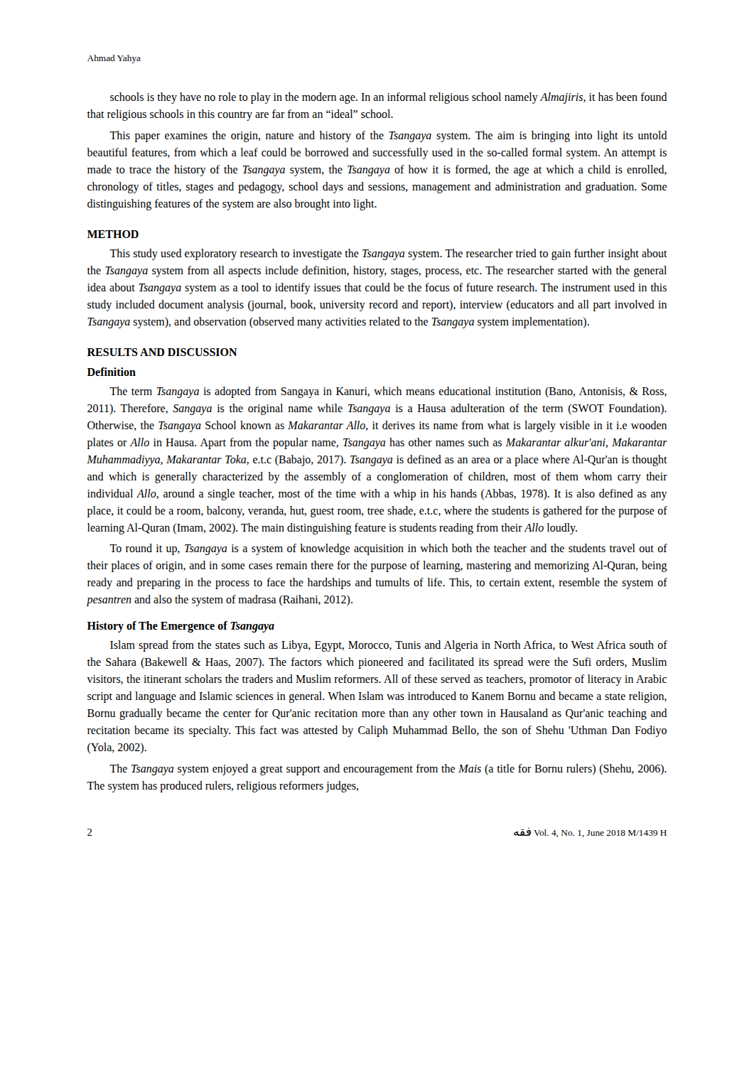Ahmad Yahya
schools is they have no role to play in the modern age. In an informal religious school namely Almajiris, it has been found that religious schools in this country are far from an “ideal” school.
This paper examines the origin, nature and history of the Tsangaya system. The aim is bringing into light its untold beautiful features, from which a leaf could be borrowed and successfully used in the so-called formal system. An attempt is made to trace the history of the Tsangaya system, the Tsangaya of how it is formed, the age at which a child is enrolled, chronology of titles, stages and pedagogy, school days and sessions, management and administration and graduation. Some distinguishing features of the system are also brought into light.
Method
This study used exploratory research to investigate the Tsangaya system. The researcher tried to gain further insight about the Tsangaya system from all aspects include definition, history, stages, process, etc. The researcher started with the general idea about Tsangaya system as a tool to identify issues that could be the focus of future research. The instrument used in this study included document analysis (journal, book, university record and report), interview (educators and all part involved in Tsangaya system), and observation (observed many activities related to the Tsangaya system implementation).
Results and Discussion
Definition
The term Tsangaya is adopted from Sangaya in Kanuri, which means educational institution (Bano, Antonisis, & Ross, 2011). Therefore, Sangaya is the original name while Tsangaya is a Hausa adulteration of the term (SWOT Foundation). Otherwise, the Tsangaya School known as Makarantar Allo, it derives its name from what is largely visible in it i.e wooden plates or Allo in Hausa. Apart from the popular name, Tsangaya has other names such as Makarantar alkur'ani, Makarantar Muhammadiyya, Makarantar Toka, e.t.c (Babajo, 2017). Tsangaya is defined as an area or a place where Al-Qur'an is thought and which is generally characterized by the assembly of a conglomeration of children, most of them whom carry their individual Allo, around a single teacher, most of the time with a whip in his hands (Abbas, 1978). It is also defined as any place, it could be a room, balcony, veranda, hut, guest room, tree shade, e.t.c, where the students is gathered for the purpose of learning Al-Quran (Imam, 2002). The main distinguishing feature is students reading from their Allo loudly.
To round it up, Tsangaya is a system of knowledge acquisition in which both the teacher and the students travel out of their places of origin, and in some cases remain there for the purpose of learning, mastering and memorizing Al-Quran, being ready and preparing in the process to face the hardships and tumults of life. This, to certain extent, resemble the system of pesantren and also the system of madrasa (Raihani, 2012).
History of The Emergence of Tsangaya
Islam spread from the states such as Libya, Egypt, Morocco, Tunis and Algeria in North Africa, to West Africa south of the Sahara (Bakewell & Haas, 2007). The factors which pioneered and facilitated its spread were the Sufi orders, Muslim visitors, the itinerant scholars the traders and Muslim reformers. All of these served as teachers, promotor of literacy in Arabic script and language and Islamic sciences in general. When Islam was introduced to Kanem Bornu and became a state religion, Bornu gradually became the center for Qur'anic recitation more than any other town in Hausaland as Qur'anic teaching and recitation became its specialty. This fact was attested by Caliph Muhammad Bello, the son of Shehu 'Uthman Dan Fodiyo (Yola, 2002).
The Tsangaya system enjoyed a great support and encouragement from the Mais (a title for Bornu rulers) (Shehu, 2006). The system has produced rulers, religious reformers judges,
2 فقه Vol. 4, No. 1, June 2018 M/1439 H